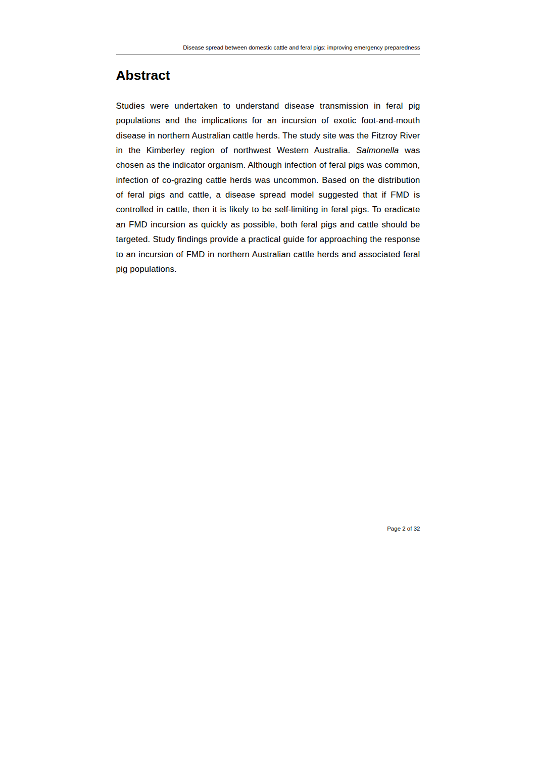Disease spread between domestic cattle and feral pigs: improving emergency preparedness
Abstract
Studies were undertaken to understand disease transmission in feral pig populations and the implications for an incursion of exotic foot-and-mouth disease in northern Australian cattle herds. The study site was the Fitzroy River in the Kimberley region of northwest Western Australia. Salmonella was chosen as the indicator organism. Although infection of feral pigs was common, infection of co-grazing cattle herds was uncommon. Based on the distribution of feral pigs and cattle, a disease spread model suggested that if FMD is controlled in cattle, then it is likely to be self-limiting in feral pigs. To eradicate an FMD incursion as quickly as possible, both feral pigs and cattle should be targeted. Study findings provide a practical guide for approaching the response to an incursion of FMD in northern Australian cattle herds and associated feral pig populations.
Page 2 of 32